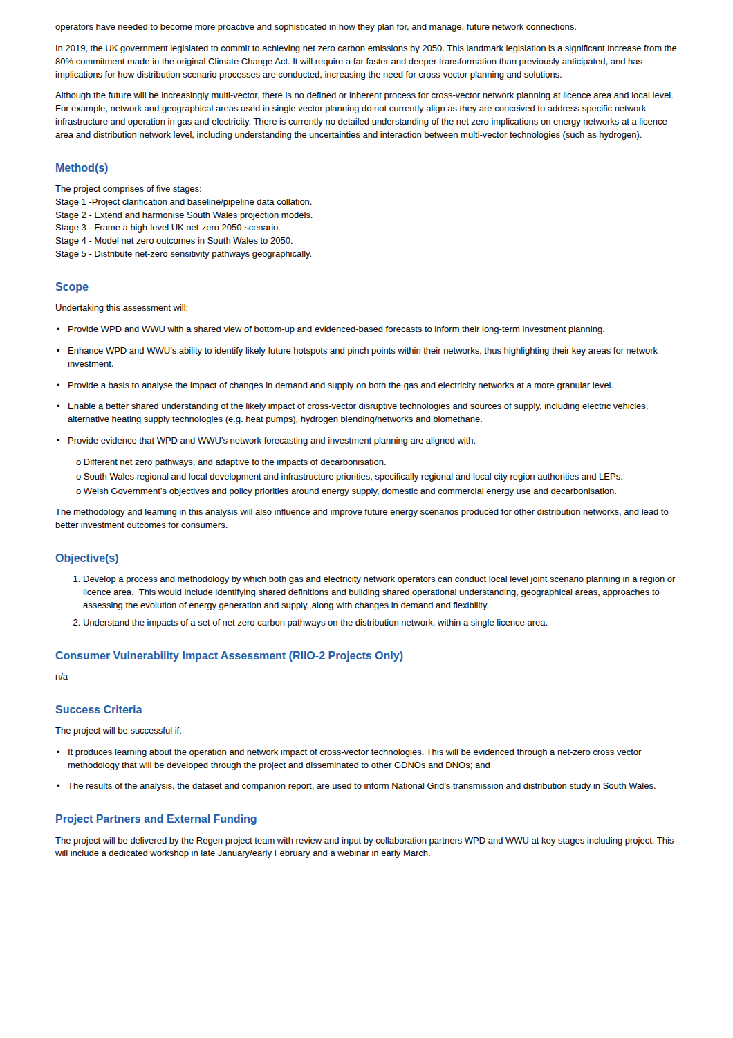operators have needed to become more proactive and sophisticated in how they plan for, and manage, future network connections.
In 2019, the UK government legislated to commit to achieving net zero carbon emissions by 2050. This landmark legislation is a significant increase from the 80% commitment made in the original Climate Change Act. It will require a far faster and deeper transformation than previously anticipated, and has implications for how distribution scenario processes are conducted, increasing the need for cross-vector planning and solutions.
Although the future will be increasingly multi-vector, there is no defined or inherent process for cross-vector network planning at licence area and local level. For example, network and geographical areas used in single vector planning do not currently align as they are conceived to address specific network infrastructure and operation in gas and electricity. There is currently no detailed understanding of the net zero implications on energy networks at a licence area and distribution network level, including understanding the uncertainties and interaction between multi-vector technologies (such as hydrogen).
Method(s)
The project comprises of five stages:
Stage 1 -Project clarification and baseline/pipeline data collation.
Stage 2 - Extend and harmonise South Wales projection models.
Stage 3 - Frame a high-level UK net-zero 2050 scenario.
Stage 4 - Model net zero outcomes in South Wales to 2050.
Stage 5 - Distribute net-zero sensitivity pathways geographically.
Scope
Undertaking this assessment will:
Provide WPD and WWU with a shared view of bottom-up and evidenced-based forecasts to inform their long-term investment planning.
Enhance WPD and WWU’s ability to identify likely future hotspots and pinch points within their networks, thus highlighting their key areas for network investment.
Provide a basis to analyse the impact of changes in demand and supply on both the gas and electricity networks at a more granular level.
Enable a better shared understanding of the likely impact of cross-vector disruptive technologies and sources of supply, including electric vehicles, alternative heating supply technologies (e.g. heat pumps), hydrogen blending/networks and biomethane.
Provide evidence that WPD and WWU’s network forecasting and investment planning are aligned with:
o Different net zero pathways, and adaptive to the impacts of decarbonisation.
o South Wales regional and local development and infrastructure priorities, specifically regional and local city region authorities and LEPs.
o Welsh Government’s objectives and policy priorities around energy supply, domestic and commercial energy use and decarbonisation.
The methodology and learning in this analysis will also influence and improve future energy scenarios produced for other distribution networks, and lead to better investment outcomes for consumers.
Objective(s)
Develop a process and methodology by which both gas and electricity network operators can conduct local level joint scenario planning in a region or licence area. This would include identifying shared definitions and building shared operational understanding, geographical areas, approaches to assessing the evolution of energy generation and supply, along with changes in demand and flexibility.
Understand the impacts of a set of net zero carbon pathways on the distribution network, within a single licence area.
Consumer Vulnerability Impact Assessment (RIIO-2 Projects Only)
n/a
Success Criteria
The project will be successful if:
It produces learning about the operation and network impact of cross-vector technologies. This will be evidenced through a net-zero cross vector methodology that will be developed through the project and disseminated to other GDNOs and DNOs; and
The results of the analysis, the dataset and companion report, are used to inform National Grid’s transmission and distribution study in South Wales.
Project Partners and External Funding
The project will be delivered by the Regen project team with review and input by collaboration partners WPD and WWU at key stages including project. This will include a dedicated workshop in late January/early February and a webinar in early March.